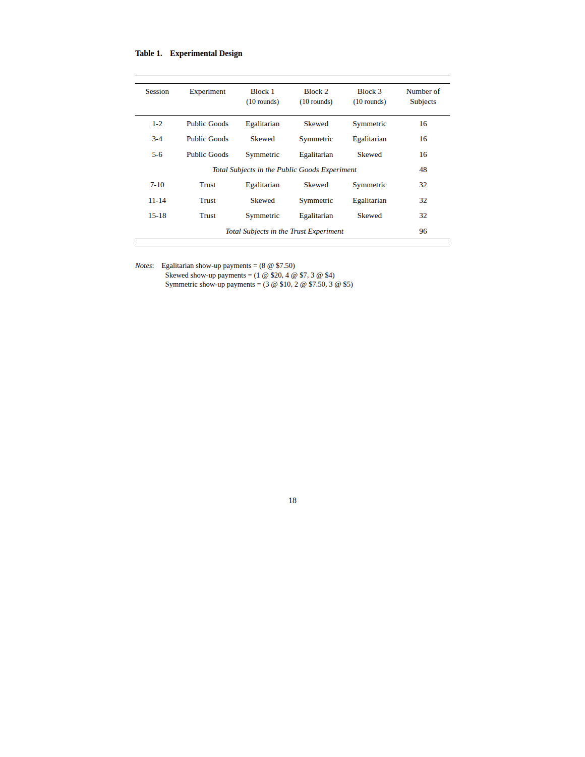Table 1. Experimental Design
| Session | Experiment | Block 1 (10 rounds) | Block 2 (10 rounds) | Block 3 (10 rounds) | Number of Subjects |
| 1-2 | Public Goods | Egalitarian | Skewed | Symmetric | 16 |
| 3-4 | Public Goods | Skewed | Symmetric | Egalitarian | 16 |
| 5-6 | Public Goods | Symmetric | Egalitarian | Skewed | 16 |
| | Total Subjects in the Public Goods Experiment | 48 |
| 7-10 | Trust | Egalitarian | Skewed | Symmetric | 32 |
| 11-14 | Trust | Skewed | Symmetric | Egalitarian | 32 |
| 15-18 | Trust | Symmetric | Egalitarian | Skewed | 32 |
| | Total Subjects in the Trust Experiment | 96 |
Notes: Egalitarian show-up payments = (8 @ $7.50)
Skewed show-up payments = (1 @ $20, 4 @ $7, 3 @ $4)
Symmetric show-up payments = (3 @ $10, 2 @ $7.50, 3 @ $5)
18